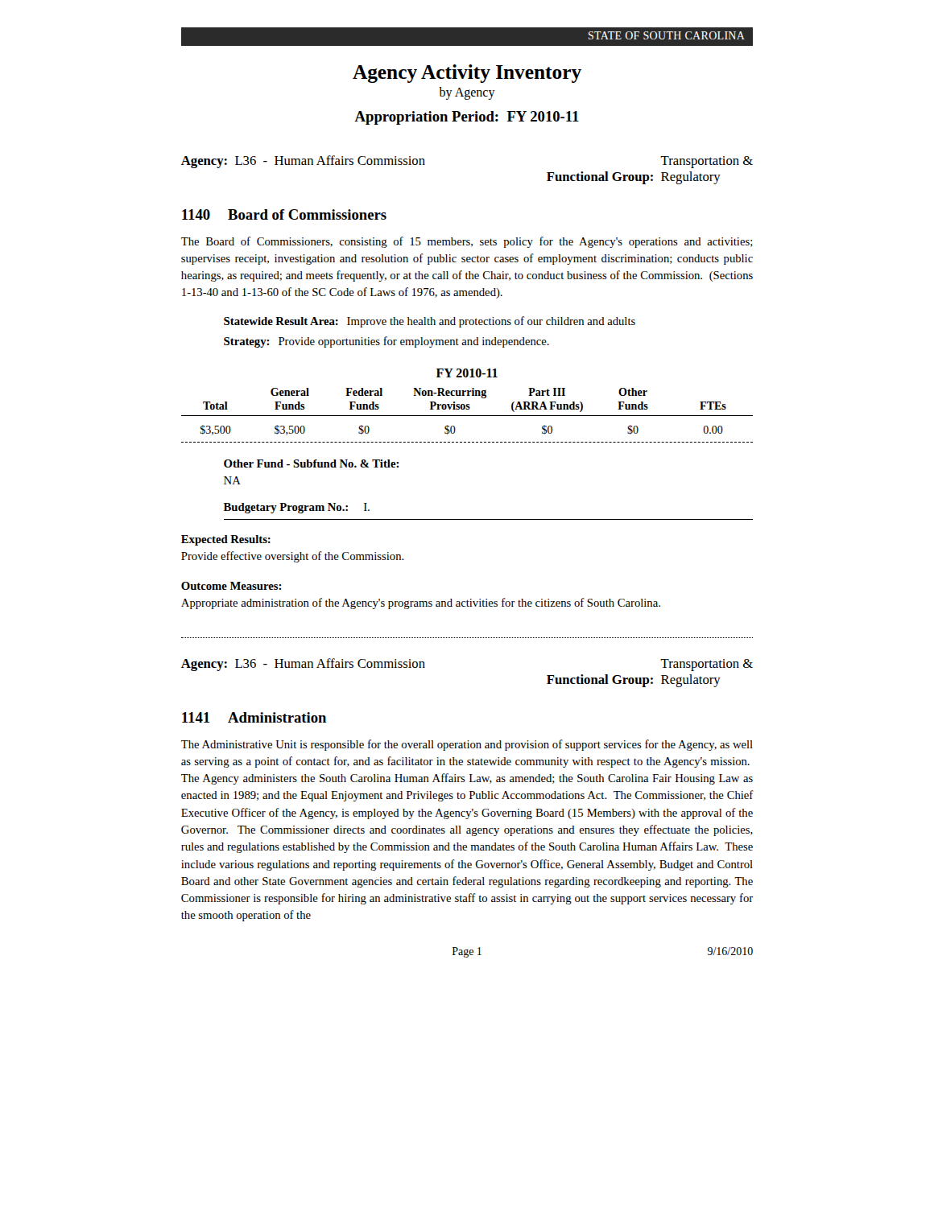STATE OF SOUTH CAROLINA
Agency Activity Inventory
by Agency
Appropriation Period: FY 2010-11
Agency: L36 - Human Affairs Commission
Functional Group: Transportation &
Regulatory
1140 Board of Commissioners
The Board of Commissioners, consisting of 15 members, sets policy for the Agency's operations and activities; supervises receipt, investigation and resolution of public sector cases of employment discrimination; conducts public hearings, as required; and meets frequently, or at the call of the Chair, to conduct business of the Commission. (Sections 1-13-40 and 1-13-60 of the SC Code of Laws of 1976, as amended).
Statewide Result Area: Improve the health and protections of our children and adults
Strategy: Provide opportunities for employment and independence.
FY 2010-11
| Total | General Funds | Federal Funds | Non-Recurring Provisos | Part III (ARRA Funds) | Other Funds | FTEs |
| --- | --- | --- | --- | --- | --- | --- |
| $3,500 | $3,500 | $0 | $0 | $0 | $0 | 0.00 |
Other Fund - Subfund No. & Title:
NA
Budgetary Program No.: I.
Expected Results:
Provide effective oversight of the Commission.
Outcome Measures:
Appropriate administration of the Agency's programs and activities for the citizens of South Carolina.
Agency: L36 - Human Affairs Commission
Functional Group: Transportation &
Regulatory
1141 Administration
The Administrative Unit is responsible for the overall operation and provision of support services for the Agency, as well as serving as a point of contact for, and as facilitator in the statewide community with respect to the Agency's mission. The Agency administers the South Carolina Human Affairs Law, as amended; the South Carolina Fair Housing Law as enacted in 1989; and the Equal Enjoyment and Privileges to Public Accommodations Act. The Commissioner, the Chief Executive Officer of the Agency, is employed by the Agency's Governing Board (15 Members) with the approval of the Governor. The Commissioner directs and coordinates all agency operations and ensures they effectuate the policies, rules and regulations established by the Commission and the mandates of the South Carolina Human Affairs Law. These include various regulations and reporting requirements of the Governor's Office, General Assembly, Budget and Control Board and other State Government agencies and certain federal regulations regarding recordkeeping and reporting. The Commissioner is responsible for hiring an administrative staff to assist in carrying out the support services necessary for the smooth operation of the
Page 1
9/16/2010